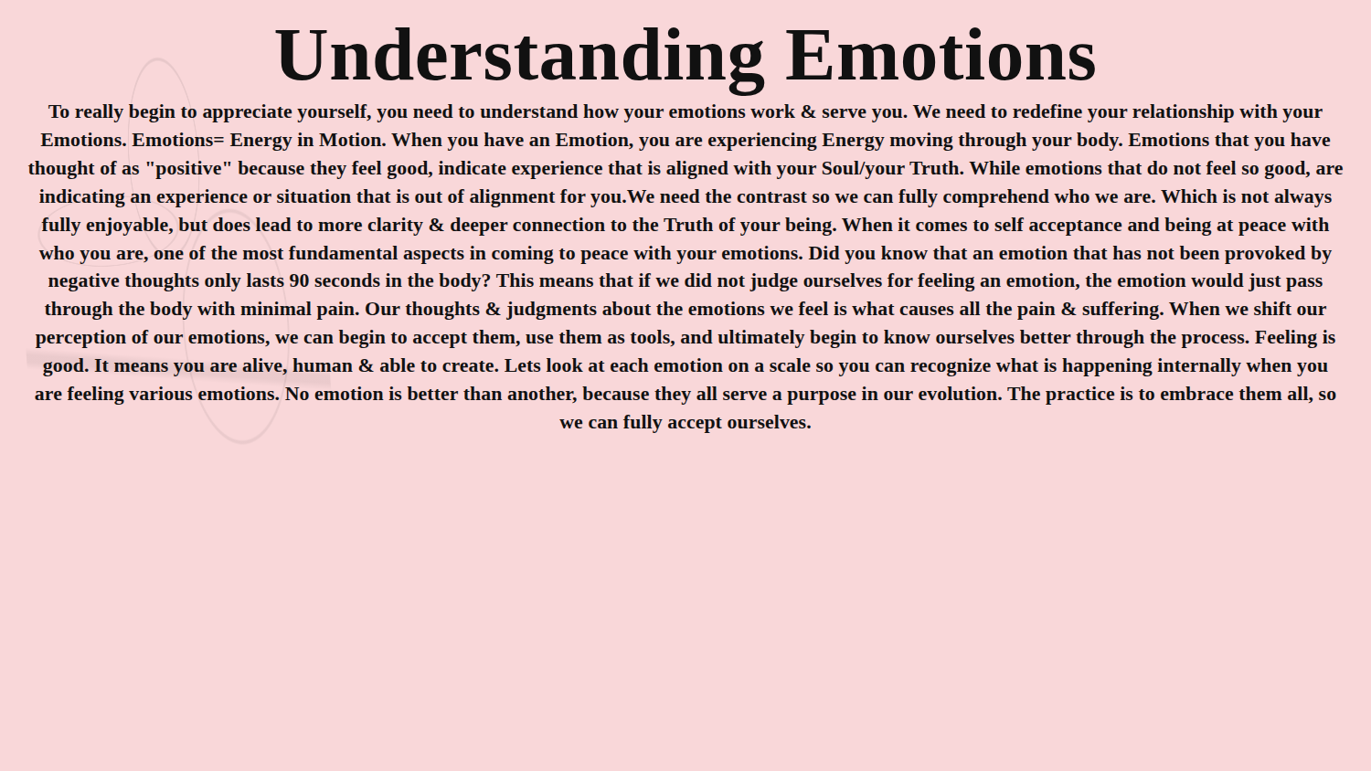Understanding Emotions
To really begin to appreciate yourself, you need to understand how your emotions work & serve you. We need to redefine your relationship with your Emotions. Emotions= Energy in Motion. When you have an Emotion, you are experiencing Energy moving through your body. Emotions that you have thought of as "positive" because they feel good, indicate experience that is aligned with your Soul/your Truth. While emotions that do not feel so good, are indicating an experience or situation that is out of alignment for you.We need the contrast so we can fully comprehend who we are. Which is not always fully enjoyable, but does lead to more clarity & deeper connection to the Truth of your being. When it comes to self acceptance and being at peace with who you are, one of the most fundamental aspects in coming to peace with your emotions. Did you know that an emotion that has not been provoked by negative thoughts only lasts 90 seconds in the body? This means that if we did not judge ourselves for feeling an emotion, the emotion would just pass through the body with minimal pain. Our thoughts & judgments about the emotions we feel is what causes all the pain & suffering. When we shift our perception of our emotions, we can begin to accept them, use them as tools, and ultimately begin to know ourselves better through the process. Feeling is good. It means you are alive, human & able to create. Lets look at each emotion on a scale so you can recognize what is happening internally when you are feeling various emotions. No emotion is better than another, because they all serve a purpose in our evolution. The practice is to embrace them all, so we can fully accept ourselves.